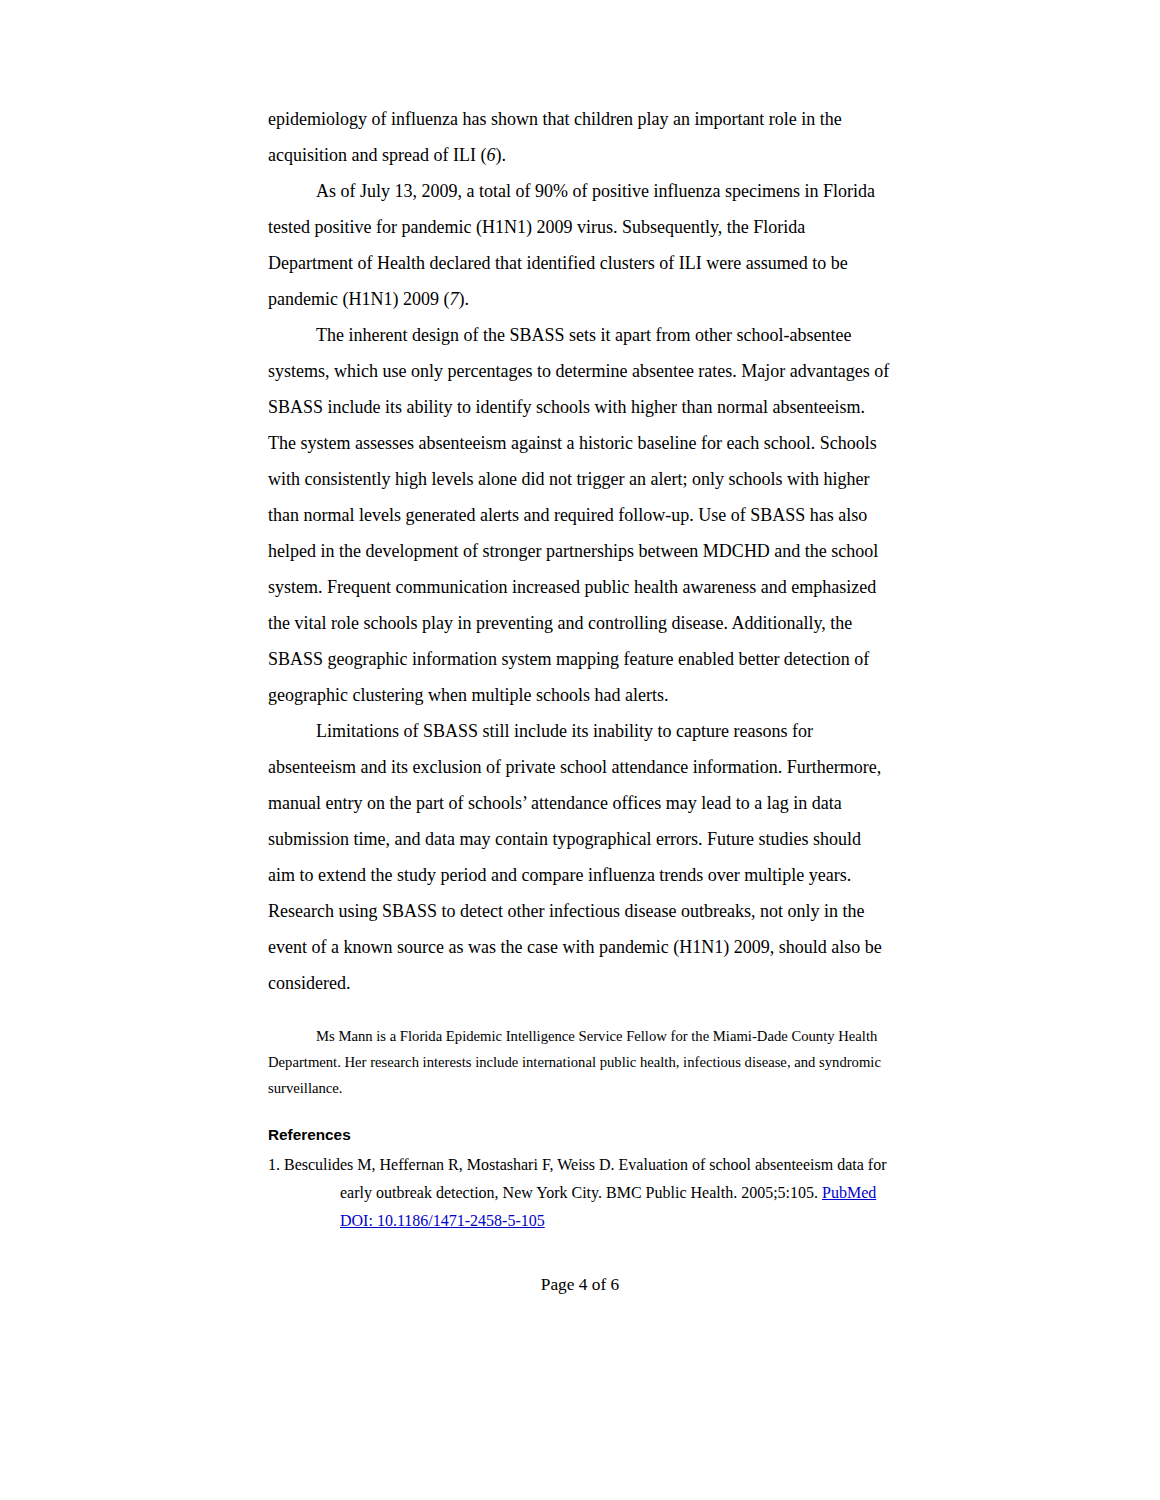epidemiology of influenza has shown that children play an important role in the acquisition and spread of ILI (6).
As of July 13, 2009, a total of 90% of positive influenza specimens in Florida tested positive for pandemic (H1N1) 2009 virus. Subsequently, the Florida Department of Health declared that identified clusters of ILI were assumed to be pandemic (H1N1) 2009 (7).
The inherent design of the SBASS sets it apart from other school-absentee systems, which use only percentages to determine absentee rates. Major advantages of SBASS include its ability to identify schools with higher than normal absenteeism. The system assesses absenteeism against a historic baseline for each school. Schools with consistently high levels alone did not trigger an alert; only schools with higher than normal levels generated alerts and required follow-up. Use of SBASS has also helped in the development of stronger partnerships between MDCHD and the school system. Frequent communication increased public health awareness and emphasized the vital role schools play in preventing and controlling disease. Additionally, the SBASS geographic information system mapping feature enabled better detection of geographic clustering when multiple schools had alerts.
Limitations of SBASS still include its inability to capture reasons for absenteeism and its exclusion of private school attendance information. Furthermore, manual entry on the part of schools’ attendance offices may lead to a lag in data submission time, and data may contain typographical errors. Future studies should aim to extend the study period and compare influenza trends over multiple years. Research using SBASS to detect other infectious disease outbreaks, not only in the event of a known source as was the case with pandemic (H1N1) 2009, should also be considered.
Ms Mann is a Florida Epidemic Intelligence Service Fellow for the Miami-Dade County Health Department. Her research interests include international public health, infectious disease, and syndromic surveillance.
References
1. Besculides M, Heffernan R, Mostashari F, Weiss D. Evaluation of school absenteeism data for early outbreak detection, New York City. BMC Public Health. 2005;5:105. PubMed DOI: 10.1186/1471-2458-5-105
Page 4 of 6